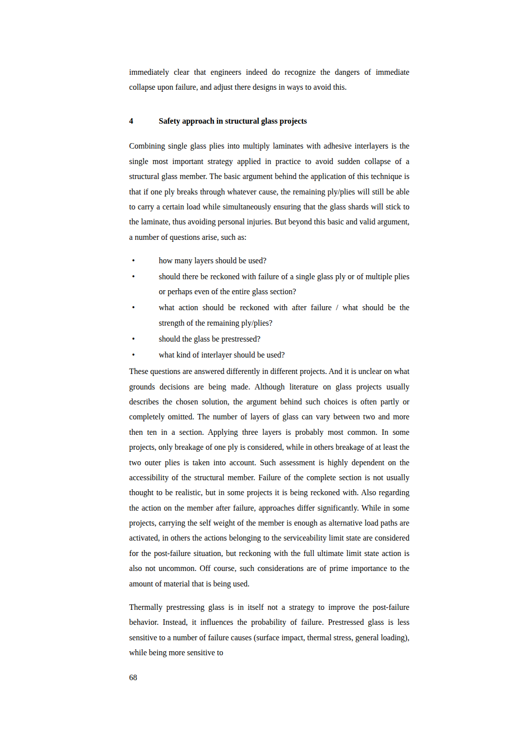immediately clear that engineers indeed do recognize the dangers of immediate collapse upon failure, and adjust there designs in ways to avoid this.
4 Safety approach in structural glass projects
Combining single glass plies into multiply laminates with adhesive interlayers is the single most important strategy applied in practice to avoid sudden collapse of a structural glass member. The basic argument behind the application of this technique is that if one ply breaks through whatever cause, the remaining ply/plies will still be able to carry a certain load while simultaneously ensuring that the glass shards will stick to the laminate, thus avoiding personal injuries. But beyond this basic and valid argument, a number of questions arise, such as:
how many layers should be used?
should there be reckoned with failure of a single glass ply or of multiple plies or perhaps even of the entire glass section?
what action should be reckoned with after failure / what should be the strength of the remaining ply/plies?
should the glass be prestressed?
what kind of interlayer should be used?
These questions are answered differently in different projects. And it is unclear on what grounds decisions are being made. Although literature on glass projects usually describes the chosen solution, the argument behind such choices is often partly or completely omitted. The number of layers of glass can vary between two and more then ten in a section. Applying three layers is probably most common. In some projects, only breakage of one ply is considered, while in others breakage of at least the two outer plies is taken into account. Such assessment is highly dependent on the accessibility of the structural member. Failure of the complete section is not usually thought to be realistic, but in some projects it is being reckoned with. Also regarding the action on the member after failure, approaches differ significantly. While in some projects, carrying the self weight of the member is enough as alternative load paths are activated, in others the actions belonging to the serviceability limit state are considered for the post-failure situation, but reckoning with the full ultimate limit state action is also not uncommon. Off course, such considerations are of prime importance to the amount of material that is being used.
Thermally prestressing glass is in itself not a strategy to improve the post-failure behavior. Instead, it influences the probability of failure. Prestressed glass is less sensitive to a number of failure causes (surface impact, thermal stress, general loading), while being more sensitive to
68